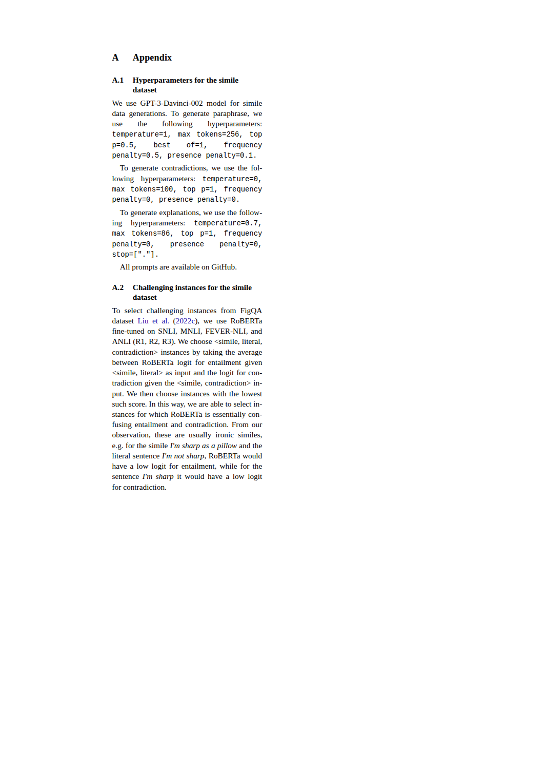AAppendix
A.1 Hyperparameters for the simile dataset
We use GPT-3-Davinci-002 model for simile data generations. To generate paraphrase, we use the following hyperparameters: temperature=1, max tokens=256, top p=0.5, best of=1, frequency penalty=0.5, presence penalty=0.1.
To generate contradictions, we use the following hyperparameters: temperature=0, max tokens=100, top p=1, frequency penalty=0, presence penalty=0.
To generate explanations, we use the following hyperparameters: temperature=0.7, max tokens=86, top p=1, frequency penalty=0, presence penalty=0, stop=["."].
All prompts are available on GitHub.
A.2 Challenging instances for the simile dataset
To select challenging instances from FigQA dataset Liu et al. (2022c), we use RoBERTa fine-tuned on SNLI, MNLI, FEVER-NLI, and ANLI (R1, R2, R3). We choose <simile, literal, contradiction> instances by taking the average between RoBERTa logit for entailment given <simile, literal> as input and the logit for contradiction given the <simile, contradiction> input. We then choose instances with the lowest such score. In this way, we are able to select instances for which RoBERTa is essentially confusing entailment and contradiction. From our observation, these are usually ironic similes, e.g. for the simile I'm sharp as a pillow and the literal sentence I'm not sharp, RoBERTa would have a low logit for entailment, while for the sentence I'm sharp it would have a low logit for contradiction.